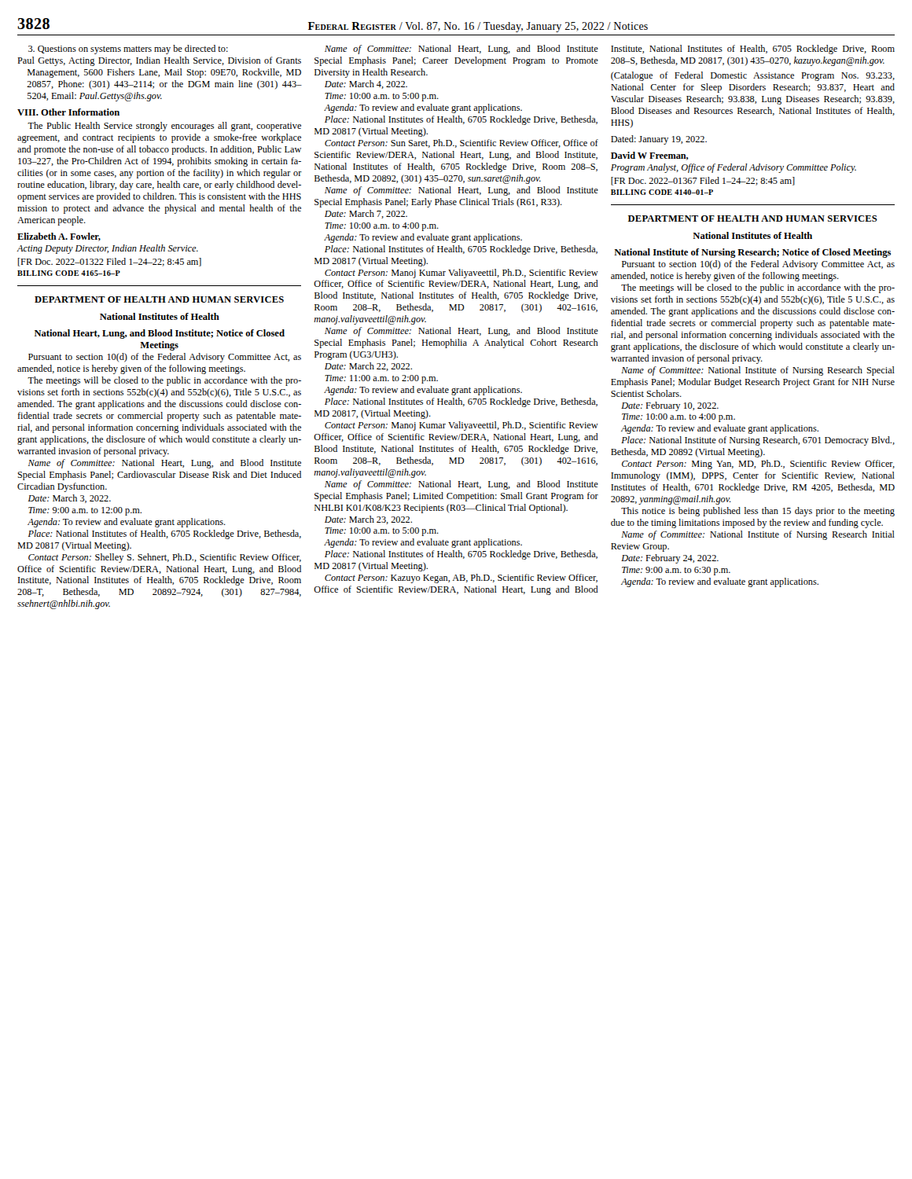3828
Federal Register / Vol. 87, No. 16 / Tuesday, January 25, 2022 / Notices
3. Questions on systems matters may be directed to:
Paul Gettys, Acting Director, Indian Health Service, Division of Grants Management, 5600 Fishers Lane, Mail Stop: 09E70, Rockville, MD 20857, Phone: (301) 443–2114; or the DGM main line (301) 443–5204, Email: Paul.Gettys@ihs.gov.
VIII. Other Information
The Public Health Service strongly encourages all grant, cooperative agreement, and contract recipients to provide a smoke-free workplace and promote the non-use of all tobacco products. In addition, Public Law 103–227, the Pro-Children Act of 1994, prohibits smoking in certain facilities (or in some cases, any portion of the facility) in which regular or routine education, library, day care, health care, or early childhood development services are provided to children. This is consistent with the HHS mission to protect and advance the physical and mental health of the American people.
Elizabeth A. Fowler,
Acting Deputy Director, Indian Health Service.
[FR Doc. 2022–01322 Filed 1–24–22; 8:45 am]
BILLING CODE 4165–16–P
DEPARTMENT OF HEALTH AND HUMAN SERVICES
National Institutes of Health
National Heart, Lung, and Blood Institute; Notice of Closed Meetings
Pursuant to section 10(d) of the Federal Advisory Committee Act, as amended, notice is hereby given of the following meetings.
The meetings will be closed to the public in accordance with the provisions set forth in sections 552b(c)(4) and 552b(c)(6), Title 5 U.S.C., as amended. The grant applications and the discussions could disclose confidential trade secrets or commercial property such as patentable material, and personal information concerning individuals associated with the grant applications, the disclosure of which would constitute a clearly unwarranted invasion of personal privacy.
Name of Committee: National Heart, Lung, and Blood Institute Special Emphasis Panel; Cardiovascular Disease Risk and Diet Induced Circadian Dysfunction.
Date: March 3, 2022.
Time: 9:00 a.m. to 12:00 p.m.
Agenda: To review and evaluate grant applications.
Place: National Institutes of Health, 6705 Rockledge Drive, Bethesda, MD 20817 (Virtual Meeting).
Contact Person: Shelley S. Sehnert, Ph.D., Scientific Review Officer, Office of Scientific Review/DERA, National Heart, Lung, and Blood Institute, National Institutes of Health, 6705 Rockledge Drive, Room 208–T, Bethesda, MD 20892–7924, (301) 827–7984, ssehnert@nhlbi.nih.gov.
Name of Committee: National Heart, Lung, and Blood Institute Special Emphasis Panel; Career Development Program to Promote Diversity in Health Research.
Date: March 4, 2022.
Time: 10:00 a.m. to 5:00 p.m.
Agenda: To review and evaluate grant applications.
Place: National Institutes of Health, 6705 Rockledge Drive, Bethesda, MD 20817 (Virtual Meeting).
Contact Person: Sun Saret, Ph.D., Scientific Review Officer, Office of Scientific Review/DERA, National Heart, Lung, and Blood Institute, National Institutes of Health, 6705 Rockledge Drive, Room 208–S, Bethesda, MD 20892, (301) 435–0270, sun.saret@nih.gov.
Name of Committee: National Heart, Lung, and Blood Institute Special Emphasis Panel; Early Phase Clinical Trials (R61, R33).
Date: March 7, 2022.
Time: 10:00 a.m. to 4:00 p.m.
Agenda: To review and evaluate grant applications.
Place: National Institutes of Health, 6705 Rockledge Drive, Bethesda, MD 20817 (Virtual Meeting).
Contact Person: Manoj Kumar Valiyaveettil, Ph.D., Scientific Review Officer, Office of Scientific Review/DERA, National Heart, Lung, and Blood Institute, National Institutes of Health, 6705 Rockledge Drive, Room 208–R, Bethesda, MD 20817, (301) 402–1616, manoj.valiyaveettil@nih.gov.
Name of Committee: National Heart, Lung, and Blood Institute Special Emphasis Panel; Hemophilia A Analytical Cohort Research Program (UG3/UH3).
Date: March 22, 2022.
Time: 11:00 a.m. to 2:00 p.m.
Agenda: To review and evaluate grant applications.
Place: National Institutes of Health, 6705 Rockledge Drive, Bethesda, MD 20817, (Virtual Meeting).
Contact Person: Manoj Kumar Valiyaveettil, Ph.D., Scientific Review Officer, Office of Scientific Review/DERA, National Heart, Lung, and Blood Institute, National Institutes of Health, 6705 Rockledge Drive, Room 208–R, Bethesda, MD 20817, (301) 402–1616, manoj.valiyaveettil@nih.gov.
Name of Committee: National Heart, Lung, and Blood Institute Special Emphasis Panel; Limited Competition: Small Grant Program for NHLBI K01/K08/K23 Recipients (R03—Clinical Trial Optional).
Date: March 23, 2022.
Time: 10:00 a.m. to 5:00 p.m.
Agenda: To review and evaluate grant applications.
Place: National Institutes of Health, 6705 Rockledge Drive, Bethesda, MD 20817 (Virtual Meeting).
Contact Person: Kazuyo Kegan, AB, Ph.D., Scientific Review Officer, Office of Scientific Review/DERA, National Heart, Lung and Blood Institute, National Institutes of Health, 6705 Rockledge Drive, Room 208–S, Bethesda, MD 20817, (301) 435–0270, kazuyo.kegan@nih.gov.
(Catalogue of Federal Domestic Assistance Program Nos. 93.233, National Center for Sleep Disorders Research; 93.837, Heart and Vascular Diseases Research; 93.838, Lung Diseases Research; 93.839, Blood Diseases and Resources Research, National Institutes of Health, HHS)
Dated: January 19, 2022.
David W Freeman,
Program Analyst, Office of Federal Advisory Committee Policy.
[FR Doc. 2022–01367 Filed 1–24–22; 8:45 am]
BILLING CODE 4140–01–P
DEPARTMENT OF HEALTH AND HUMAN SERVICES
National Institutes of Health
National Institute of Nursing Research; Notice of Closed Meetings
Pursuant to section 10(d) of the Federal Advisory Committee Act, as amended, notice is hereby given of the following meetings.
The meetings will be closed to the public in accordance with the provisions set forth in sections 552b(c)(4) and 552b(c)(6), Title 5 U.S.C., as amended. The grant applications and the discussions could disclose confidential trade secrets or commercial property such as patentable material, and personal information concerning individuals associated with the grant applications, the disclosure of which would constitute a clearly unwarranted invasion of personal privacy.
Name of Committee: National Institute of Nursing Research Special Emphasis Panel; Modular Budget Research Project Grant for NIH Nurse Scientist Scholars.
Date: February 10, 2022.
Time: 10:00 a.m. to 4:00 p.m.
Agenda: To review and evaluate grant applications.
Place: National Institute of Nursing Research, 6701 Democracy Blvd., Bethesda, MD 20892 (Virtual Meeting).
Contact Person: Ming Yan, MD, Ph.D., Scientific Review Officer, Immunology (IMM), DPPS, Center for Scientific Review, National Institutes of Health, 6701 Rockledge Drive, RM 4205, Bethesda, MD 20892, yanming@mail.nih.gov.
This notice is being published less than 15 days prior to the meeting due to the timing limitations imposed by the review and funding cycle.
Name of Committee: National Institute of Nursing Research Initial Review Group.
Date: February 24, 2022.
Time: 9:00 a.m. to 6:30 p.m.
Agenda: To review and evaluate grant applications.